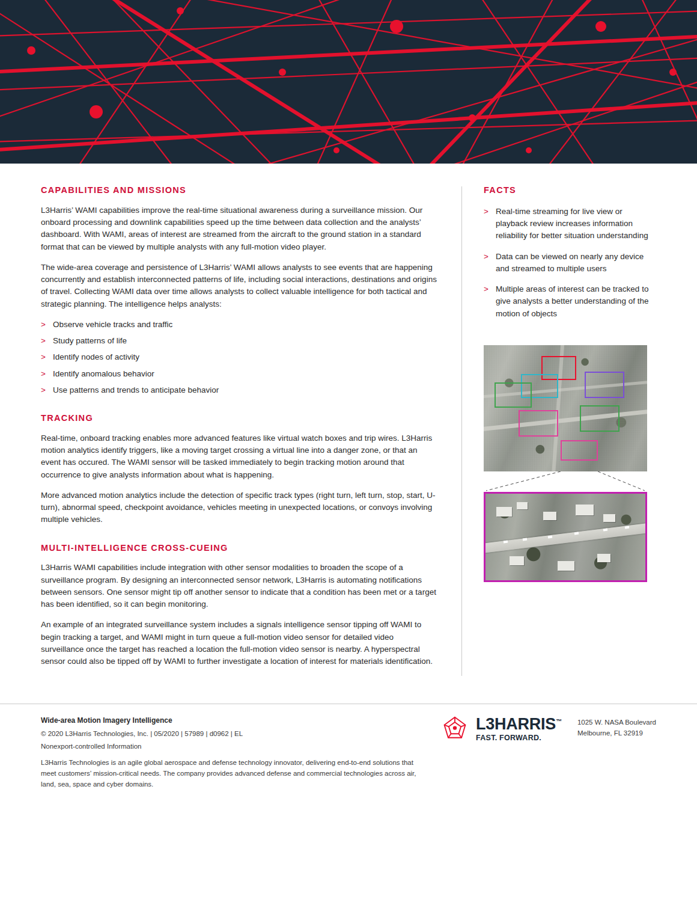Capabilities and Missions
L3Harris’ WAMI capabilities improve the real-time situational awareness during a surveillance mission. Our onboard processing and downlink capabilities speed up the time between data collection and the analysts’ dashboard. With WAMI, areas of interest are streamed from the aircraft to the ground station in a standard format that can be viewed by multiple analysts with any full-motion video player.
The wide-area coverage and persistence of L3Harris’ WAMI allows analysts to see events that are happening concurrently and establish interconnected patterns of life, including social interactions, destinations and origins of travel. Collecting WAMI data over time allows analysts to collect valuable intelligence for both tactical and strategic planning. The intelligence helps analysts:
Observe vehicle tracks and traffic
Study patterns of life
Identify nodes of activity
Identify anomalous behavior
Use patterns and trends to anticipate behavior
Tracking
Real-time, onboard tracking enables more advanced features like virtual watch boxes and trip wires. L3Harris motion analytics identify triggers, like a moving target crossing a virtual line into a danger zone, or that an event has occured. The WAMI sensor will be tasked immediately to begin tracking motion around that occurrence to give analysts information about what is happening.
More advanced motion analytics include the detection of specific track types (right turn, left turn, stop, start, U-turn), abnormal speed, checkpoint avoidance, vehicles meeting in unexpected locations, or convoys involving multiple vehicles.
Multi-Intelligence Cross-Cueing
L3Harris WAMI capabilities include integration with other sensor modalities to broaden the scope of a surveillance program. By designing an interconnected sensor network, L3Harris is automating notifications between sensors. One sensor might tip off another sensor to indicate that a condition has been met or a target has been identified, so it can begin monitoring.
An example of an integrated surveillance system includes a signals intelligence sensor tipping off WAMI to begin tracking a target, and WAMI might in turn queue a full-motion video sensor for detailed video surveillance once the target has reached a location the full-motion video sensor is nearby. A hyperspectral sensor could also be tipped off by WAMI to further investigate a location of interest for materials identification.
Facts
Real-time streaming for live view or playback review increases information reliability for better situation understanding
Data can be viewed on nearly any device and streamed to multiple users
Multiple areas of interest can be tracked to give analysts a better understanding of the motion of objects
Wide-area Motion Imagery Intelligence
© 2020 L3Harris Technologies, Inc. | 05/2020 | 57989 | d0962 | EL
Nonexport-controlled Information
L3Harris Technologies is an agile global aerospace and defense technology innovator, delivering end-to-end solutions that meet customers’ mission-critical needs. The company provides advanced defense and commercial technologies across air, land, sea, space and cyber domains.
L3HARRIS™
FAST. FORWARD.
1025 W. NASA Boulevard
Melbourne, FL 32919